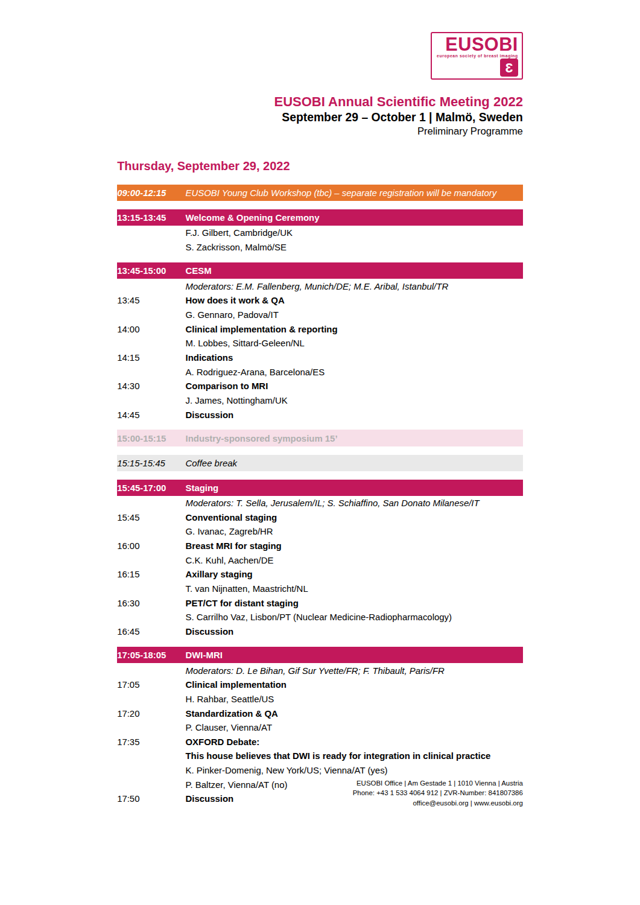EUSOBIeuropean society of breast imaging
EUSOBI Annual Scientific Meeting 2022
September 29 – October 1 | Malmö, Sweden
Preliminary Programme
Thursday, September 29, 2022
| 09:00-12:15 | EUSOBI Young Club Workshop (tbc) – separate registration will be mandatory |
| 13:15-13:45 | Welcome & Opening Ceremony |
| | F.J. Gilbert, Cambridge/UK |
| | S. Zackrisson, Malmö/SE |
| 13:45-15:00 | CESM |
| | Moderators: E.M. Fallenberg, Munich/DE; M.E. Aribal, Istanbul/TR |
| 13:45 | How does it work & QA |
| | G. Gennaro, Padova/IT |
| 14:00 | Clinical implementation & reporting |
| | M. Lobbes, Sittard-Geleen/NL |
| 14:15 | Indications |
| | A. Rodriguez-Arana, Barcelona/ES |
| 14:30 | Comparison to MRI |
| | J. James, Nottingham/UK |
| 14:45 | Discussion |
| 15:00-15:15 | Industry-sponsored symposium 15’ |
| 15:15-15:45 | Coffee break |
| 15:45-17:00 | Staging |
| | Moderators: T. Sella, Jerusalem/IL; S. Schiaffino, San Donato Milanese/IT |
| 15:45 | Conventional staging |
| | G. Ivanac, Zagreb/HR |
| 16:00 | Breast MRI for staging |
| | C.K. Kuhl, Aachen/DE |
| 16:15 | Axillary staging |
| | T. van Nijnatten, Maastricht/NL |
| 16:30 | PET/CT for distant staging |
| | S. Carrilho Vaz, Lisbon/PT (Nuclear Medicine-Radiopharmacology) |
| 16:45 | Discussion |
| 17:05-18:05 | DWI-MRI |
| | Moderators: D. Le Bihan, Gif Sur Yvette/FR; F. Thibault, Paris/FR |
| 17:05 | Clinical implementation |
| | H. Rahbar, Seattle/US |
| 17:20 | Standardization & QA |
| | P. Clauser, Vienna/AT |
| 17:35 | OXFORD Debate: |
| | This house believes that DWI is ready for integration in clinical practice |
| | K. Pinker-Domenig, New York/US; Vienna/AT (yes) |
| | P. Baltzer, Vienna/AT (no) |
| 17:50 | Discussion |
EUSOBI Office | Am Gestade 1 | 1010 Vienna | Austria
Phone: +43 1 533 4064 912 | ZVR-Number: 841807386
office@eusobi.org | www.eusobi.org